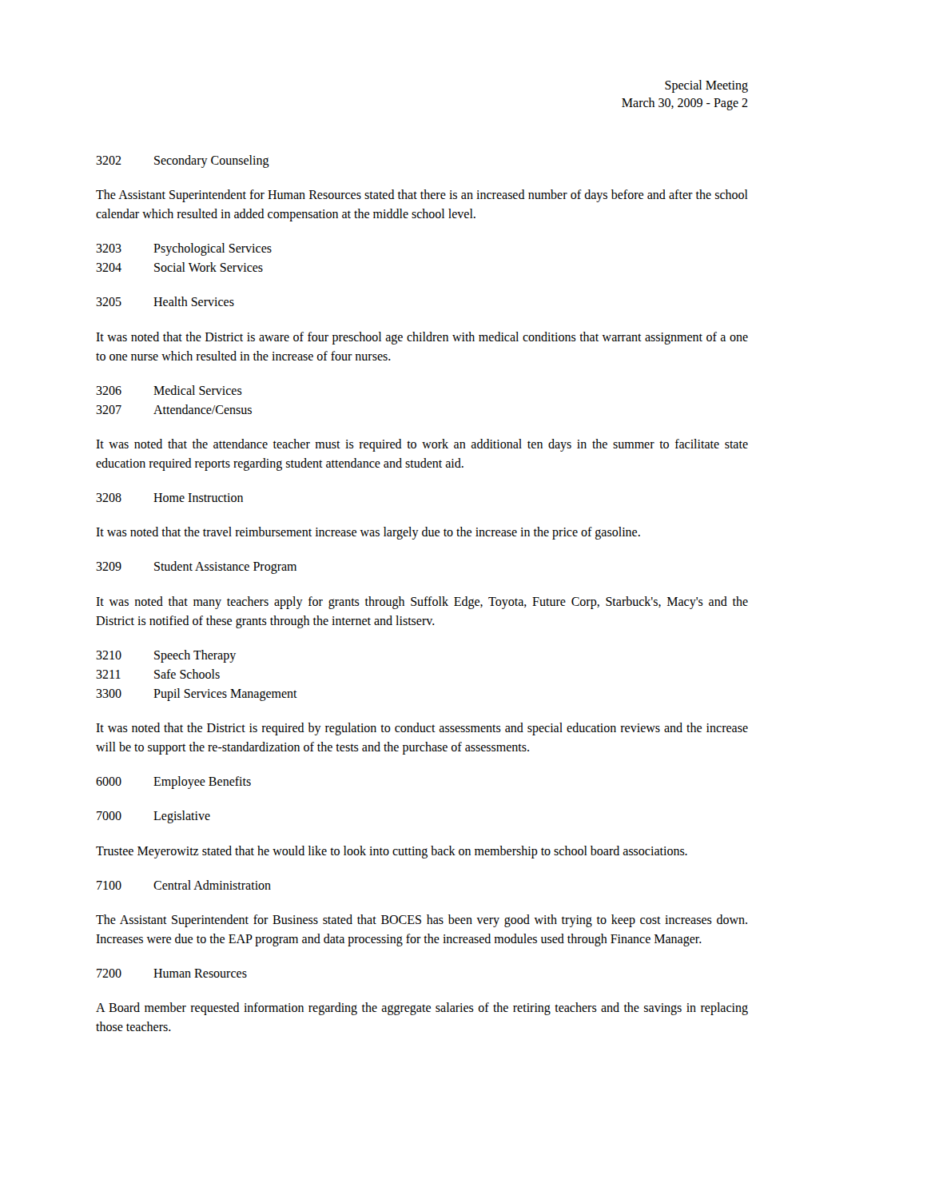Special Meeting
March 30, 2009 - Page 2
3202 Secondary Counseling
The Assistant Superintendent for Human Resources stated that there is an increased number of days before and after the school calendar which resulted in added compensation at the middle school level.
3203 Psychological Services
3204 Social Work Services
3205 Health Services
It was noted that the District is aware of four preschool age children with medical conditions that warrant assignment of a one to one nurse which resulted in the increase of four nurses.
3206 Medical Services
3207 Attendance/Census
It was noted that the attendance teacher must is required to work an additional ten days in the summer to facilitate state education required reports regarding student attendance and student aid.
3208 Home Instruction
It was noted that the travel reimbursement increase was largely due to the increase in the price of gasoline.
3209 Student Assistance Program
It was noted that many teachers apply for grants through Suffolk Edge, Toyota, Future Corp, Starbuck's, Macy's and the District is notified of these grants through the internet and listserv.
3210 Speech Therapy
3211 Safe Schools
3300 Pupil Services Management
It was noted that the District is required by regulation to conduct assessments and special education reviews and the increase will be to support the re-standardization of the tests and the purchase of assessments.
6000 Employee Benefits
7000 Legislative
Trustee Meyerowitz stated that he would like to look into cutting back on membership to school board associations.
7100 Central Administration
The Assistant Superintendent for Business stated that BOCES has been very good with trying to keep cost increases down. Increases were due to the EAP program and data processing for the increased modules used through Finance Manager.
7200 Human Resources
A Board member requested information regarding the aggregate salaries of the retiring teachers and the savings in replacing those teachers.